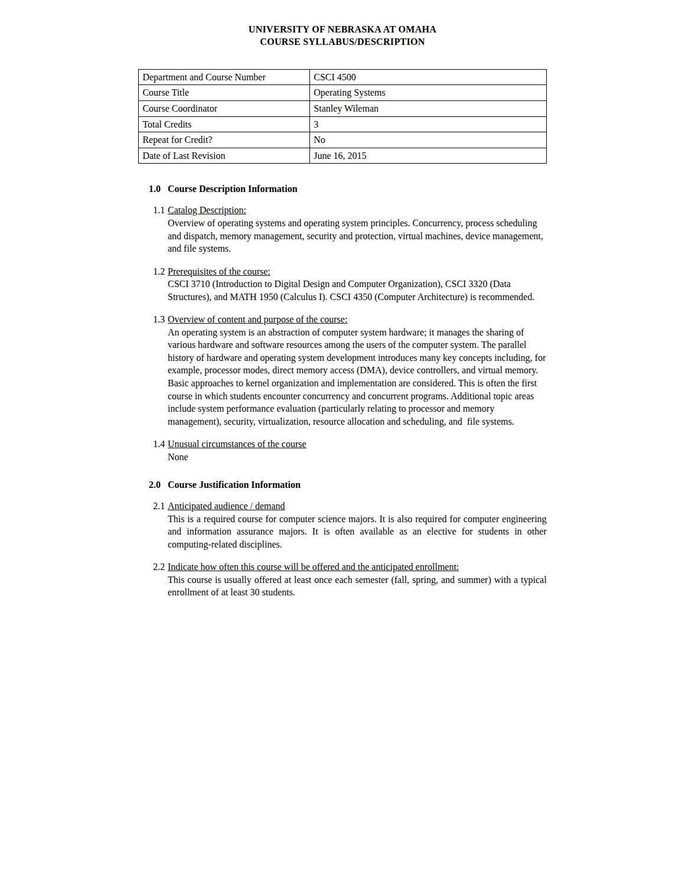UNIVERSITY OF NEBRASKA AT OMAHA COURSE SYLLABUS/DESCRIPTION
| Department and Course Number | CSCI 4500 |
| Course Title | Operating Systems |
| Course Coordinator | Stanley Wileman |
| Total Credits | 3 |
| Repeat for Credit? | No |
| Date of Last Revision | June 16, 2015 |
1.0 Course Description Information
1.1
Catalog Description:
Overview of operating systems and operating system principles. Concurrency, process scheduling and dispatch, memory management, security and protection, virtual machines, device management, and file systems.
1.2
Prerequisites of the course:
CSCI 3710 (Introduction to Digital Design and Computer Organization), CSCI 3320 (Data Structures), and MATH 1950 (Calculus I). CSCI 4350 (Computer Architecture) is recommended.
1.3
Overview of content and purpose of the course:
An operating system is an abstraction of computer system hardware; it manages the sharing of various hardware and software resources among the users of the computer system. The parallel history of hardware and operating system development introduces many key concepts including, for example, processor modes, direct memory access (DMA), device controllers, and virtual memory. Basic approaches to kernel organization and implementation are considered. This is often the first course in which students encounter concurrency and concurrent programs. Additional topic areas include system performance evaluation (particularly relating to processor and memory management), security, virtualization, resource allocation and scheduling, and file systems.
1.4
Unusual circumstances of the course
None
2.0 Course Justification Information
2.1
Anticipated audience / demand
This is a required course for computer science majors. It is also required for computer engineering and information assurance majors. It is often available as an elective for students in other computing-related disciplines.
2.2
Indicate how often this course will be offered and the anticipated enrollment:
This course is usually offered at least once each semester (fall, spring, and summer) with a typical enrollment of at least 30 students.